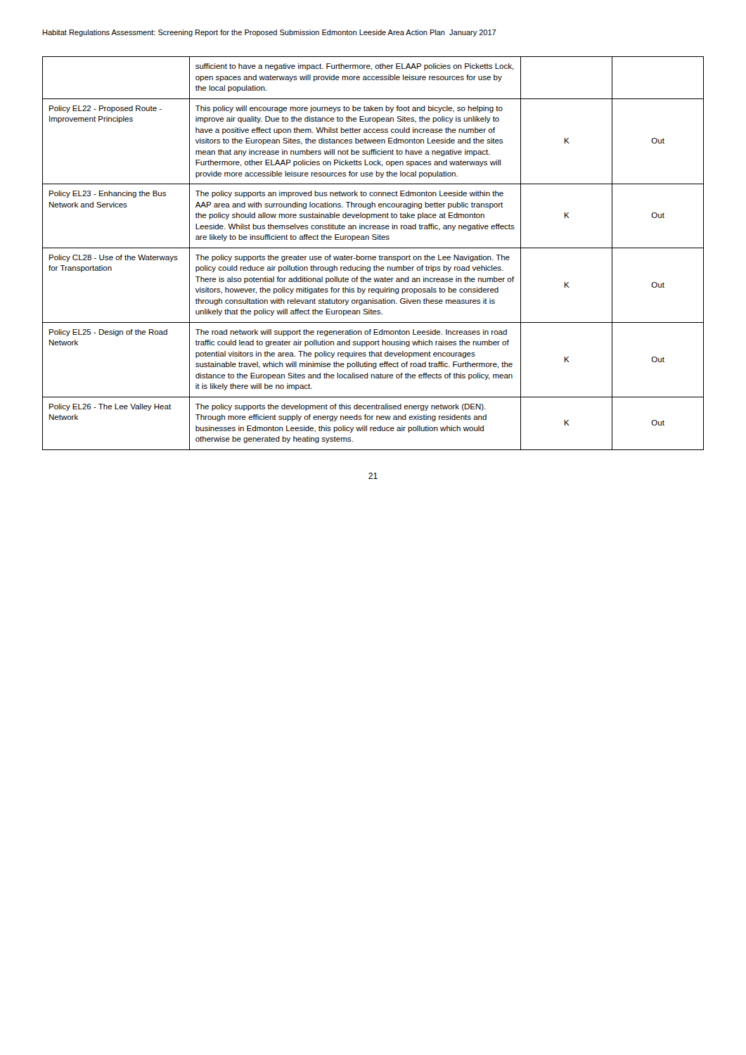Habitat Regulations Assessment: Screening Report for the Proposed Submission Edmonton Leeside Area Action Plan January 2017
| | sufficient to have a negative impact. Furthermore, other ELAAP policies on Picketts Lock, open spaces and waterways will provide more accessible leisure resources for use by the local population. | | |
| Policy EL22 - Proposed Route - Improvement Principles | This policy will encourage more journeys to be taken by foot and bicycle, so helping to improve air quality. Due to the distance to the European Sites, the policy is unlikely to have a positive effect upon them. Whilst better access could increase the number of visitors to the European Sites, the distances between Edmonton Leeside and the sites mean that any increase in numbers will not be sufficient to have a negative impact. Furthermore, other ELAAP policies on Picketts Lock, open spaces and waterways will provide more accessible leisure resources for use by the local population. | K | Out |
| Policy EL23 - Enhancing the Bus Network and Services | The policy supports an improved bus network to connect Edmonton Leeside within the AAP area and with surrounding locations. Through encouraging better public transport the policy should allow more sustainable development to take place at Edmonton Leeside. Whilst bus themselves constitute an increase in road traffic, any negative effects are likely to be insufficient to affect the European Sites | K | Out |
| Policy CL28 - Use of the Waterways for Transportation | The policy supports the greater use of water-borne transport on the Lee Navigation. The policy could reduce air pollution through reducing the number of trips by road vehicles. There is also potential for additional pollute of the water and an increase in the number of visitors, however, the policy mitigates for this by requiring proposals to be considered through consultation with relevant statutory organisation. Given these measures it is unlikely that the policy will affect the European Sites. | K | Out |
| Policy EL25 - Design of the Road Network | The road network will support the regeneration of Edmonton Leeside. Increases in road traffic could lead to greater air pollution and support housing which raises the number of potential visitors in the area. The policy requires that development encourages sustainable travel, which will minimise the polluting effect of road traffic. Furthermore, the distance to the European Sites and the localised nature of the effects of this policy, mean it is likely there will be no impact. | K | Out |
| Policy EL26 - The Lee Valley Heat Network | The policy supports the development of this decentralised energy network (DEN). Through more efficient supply of energy needs for new and existing residents and businesses in Edmonton Leeside, this policy will reduce air pollution which would otherwise be generated by heating systems. | K | Out |
21